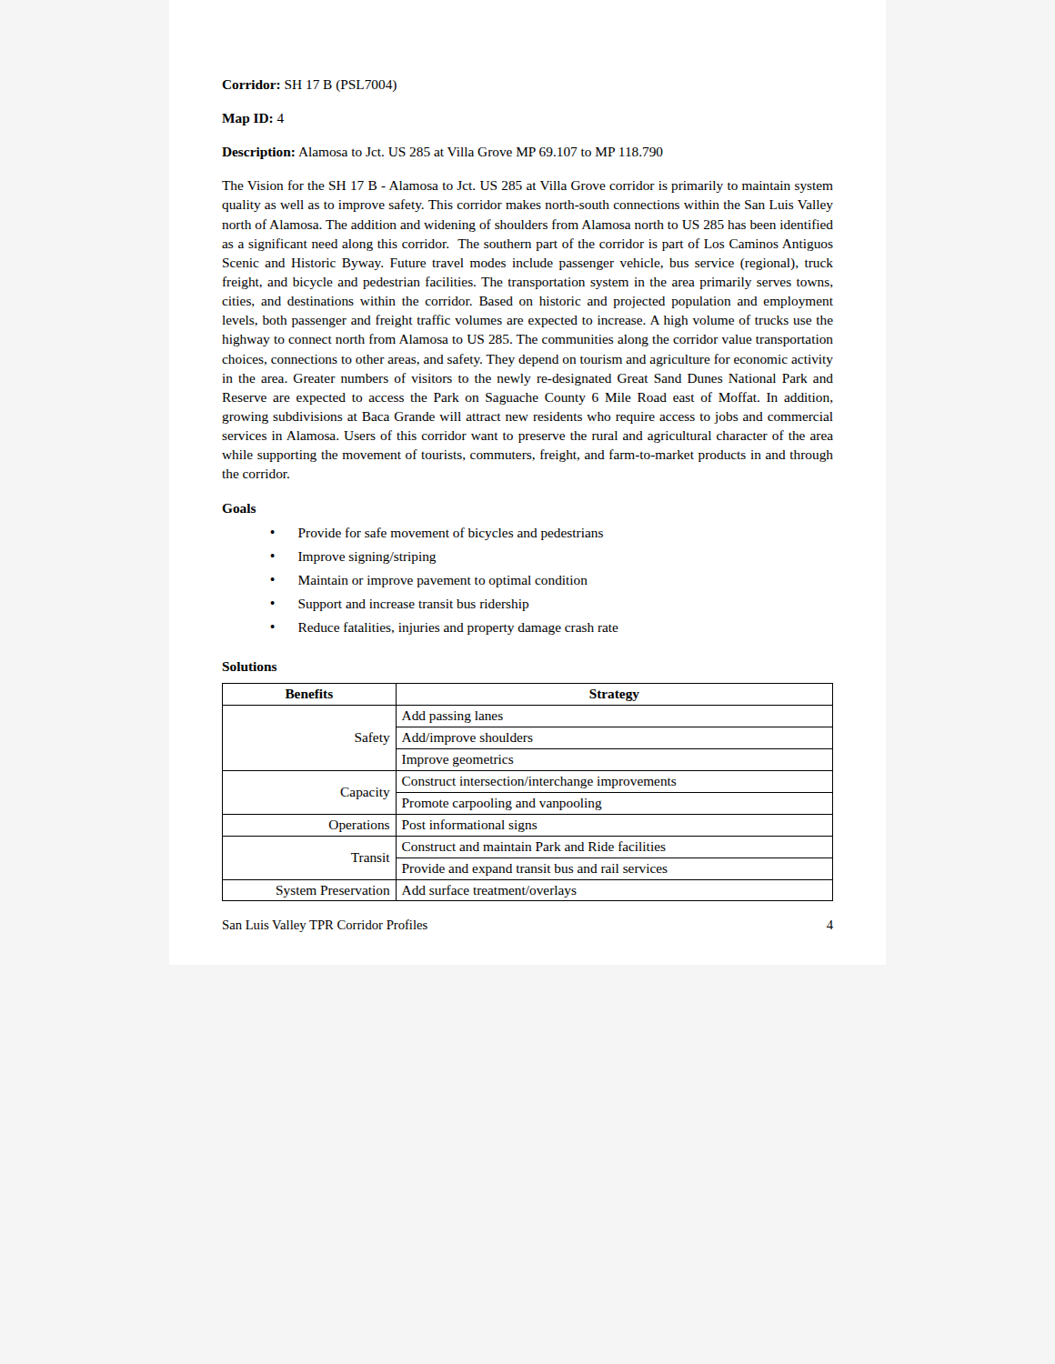Corridor: SH 17 B (PSL7004)
Map ID: 4
Description: Alamosa to Jct. US 285 at Villa Grove MP 69.107 to MP 118.790
The Vision for the SH 17 B - Alamosa to Jct. US 285 at Villa Grove corridor is primarily to maintain system quality as well as to improve safety. This corridor makes north-south connections within the San Luis Valley north of Alamosa. The addition and widening of shoulders from Alamosa north to US 285 has been identified as a significant need along this corridor. The southern part of the corridor is part of Los Caminos Antiguos Scenic and Historic Byway. Future travel modes include passenger vehicle, bus service (regional), truck freight, and bicycle and pedestrian facilities. The transportation system in the area primarily serves towns, cities, and destinations within the corridor. Based on historic and projected population and employment levels, both passenger and freight traffic volumes are expected to increase. A high volume of trucks use the highway to connect north from Alamosa to US 285. The communities along the corridor value transportation choices, connections to other areas, and safety. They depend on tourism and agriculture for economic activity in the area. Greater numbers of visitors to the newly re-designated Great Sand Dunes National Park and Reserve are expected to access the Park on Saguache County 6 Mile Road east of Moffat. In addition, growing subdivisions at Baca Grande will attract new residents who require access to jobs and commercial services in Alamosa. Users of this corridor want to preserve the rural and agricultural character of the area while supporting the movement of tourists, commuters, freight, and farm-to-market products in and through the corridor.
Goals
Provide for safe movement of bicycles and pedestrians
Improve signing/striping
Maintain or improve pavement to optimal condition
Support and increase transit bus ridership
Reduce fatalities, injuries and property damage crash rate
Solutions
| Benefits | Strategy |
| --- | --- |
| Safety | Add passing lanes |
| Add/improve shoulders |
| Improve geometrics |
| Capacity | Construct intersection/interchange improvements |
| Promote carpooling and vanpooling |
| Operations | Post informational signs |
| Transit | Construct and maintain Park and Ride facilities |
| Provide and expand transit bus and rail services |
| System Preservation | Add surface treatment/overlays |
San Luis Valley TPR Corridor Profiles 4